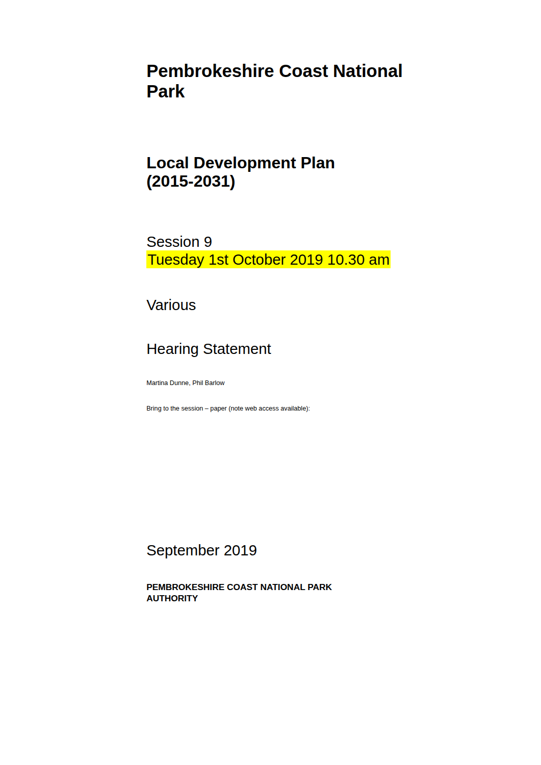Pembrokeshire Coast National Park
Local Development Plan
(2015-2031)
Session 9
Tuesday 1st October 2019 10.30 am
Various
Hearing Statement
Martina Dunne, Phil Barlow
Bring to the session – paper (note web access available):
September 2019
PEMBROKESHIRE COAST NATIONAL PARK
AUTHORITY